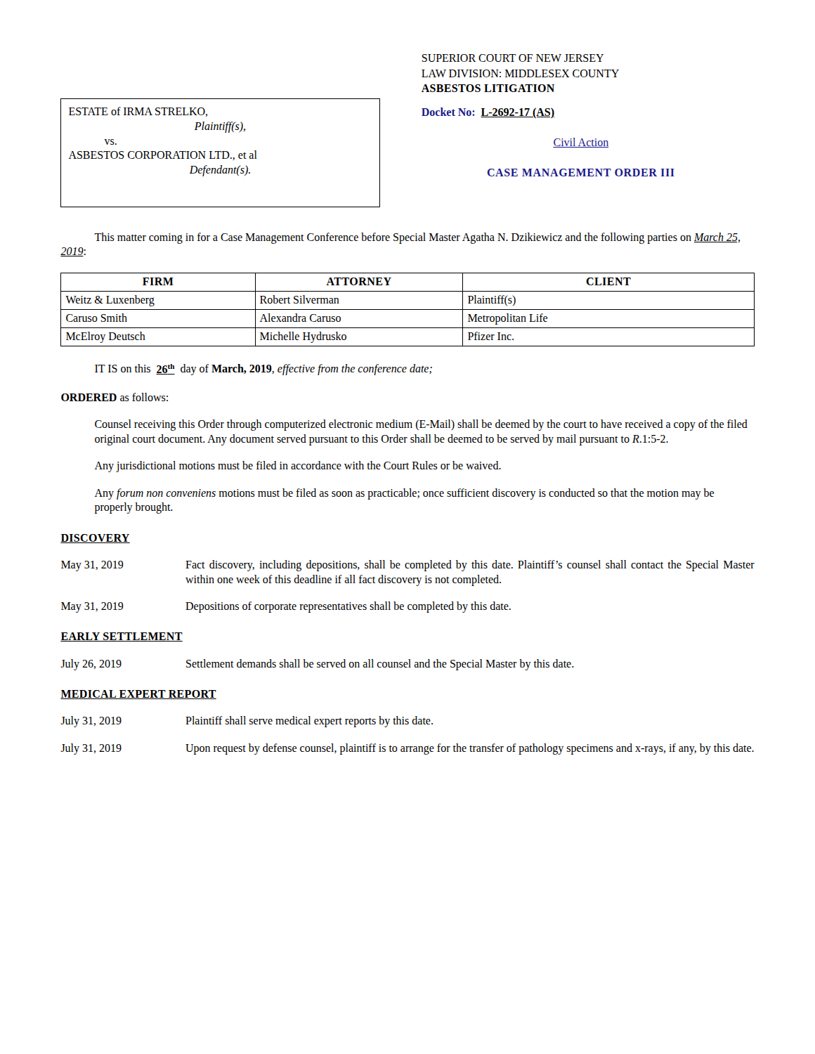SUPERIOR COURT OF NEW JERSEY
LAW DIVISION: MIDDLESEX COUNTY
ASBESTOS LITIGATION
ESTATE of IRMA STRELKO,
Plaintiff(s),
vs.
ASBESTOS CORPORATION LTD., et al
Defendant(s).
Docket No: L-2692-17 (AS)
Civil Action
CASE MANAGEMENT ORDER III
This matter coming in for a Case Management Conference before Special Master Agatha N. Dzikiewicz and the following parties on March 25, 2019:
| FIRM | ATTORNEY | CLIENT |
| --- | --- | --- |
| Weitz & Luxenberg | Robert Silverman | Plaintiff(s) |
| Caruso Smith | Alexandra Caruso | Metropolitan Life |
| McElroy Deutsch | Michelle Hydrusko | Pfizer Inc. |
IT IS on this 26th day of March, 2019, effective from the conference date;
ORDERED as follows:
Counsel receiving this Order through computerized electronic medium (E-Mail) shall be deemed by the court to have received a copy of the filed original court document. Any document served pursuant to this Order shall be deemed to be served by mail pursuant to R.1:5-2.
Any jurisdictional motions must be filed in accordance with the Court Rules or be waived.
Any forum non conveniens motions must be filed as soon as practicable; once sufficient discovery is conducted so that the motion may be properly brought.
DISCOVERY
May 31, 2019
Fact discovery, including depositions, shall be completed by this date. Plaintiff’s counsel shall contact the Special Master within one week of this deadline if all fact discovery is not completed.
May 31, 2019
Depositions of corporate representatives shall be completed by this date.
EARLY SETTLEMENT
July 26, 2019
Settlement demands shall be served on all counsel and the Special Master by this date.
MEDICAL EXPERT REPORT
July 31, 2019
Plaintiff shall serve medical expert reports by this date.
July 31, 2019
Upon request by defense counsel, plaintiff is to arrange for the transfer of pathology specimens and x-rays, if any, by this date.